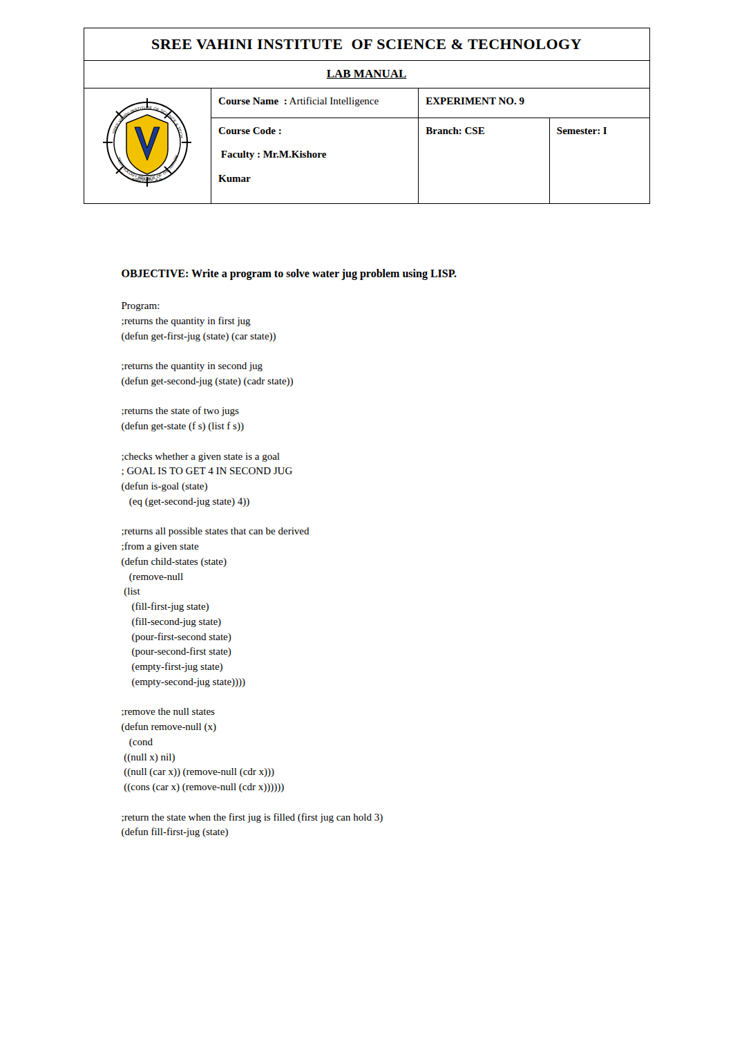| SREE VAHINI INSTITUTE OF SCIENCE & TECHNOLOGY |
| LAB MANUAL |
| SREE VAHINI INSTITUTE OF SCIENCE & TECH TECHNOLOGY BRIGADE OF THE NATION TIRUVURU, A.P. | Course Name : Artificial Intelligence | EXPERIMENT NO. 9 |
| Course Code : Faculty : Mr.M.Kishore Kumar | Branch: CSE | Semester: I |
OBJECTIVE: Write a program to solve water jug problem using LISP.
Program: ;returns the quantity in first jug (defun get-first-jug (state) (car state)) ;returns the quantity in second jug (defun get-second-jug (state) (cadr state)) ;returns the state of two jugs (defun get-state (f s) (list f s)) ;checks whether a given state is a goal ; GOAL IS TO GET 4 IN SECOND JUG (defun is-goal (state) (eq (get-second-jug state) 4)) ;returns all possible states that can be derived ;from a given state (defun child-states (state) (remove-null (list (fill-first-jug state) (fill-second-jug state) (pour-first-second state) (pour-second-first state) (empty-first-jug state) (empty-second-jug state)))) ;remove the null states (defun remove-null (x) (cond ((null x) nil) ((null (car x)) (remove-null (cdr x))) ((cons (car x) (remove-null (cdr x)))))) ;return the state when the first jug is filled (first jug can hold 3) (defun fill-first-jug (state)